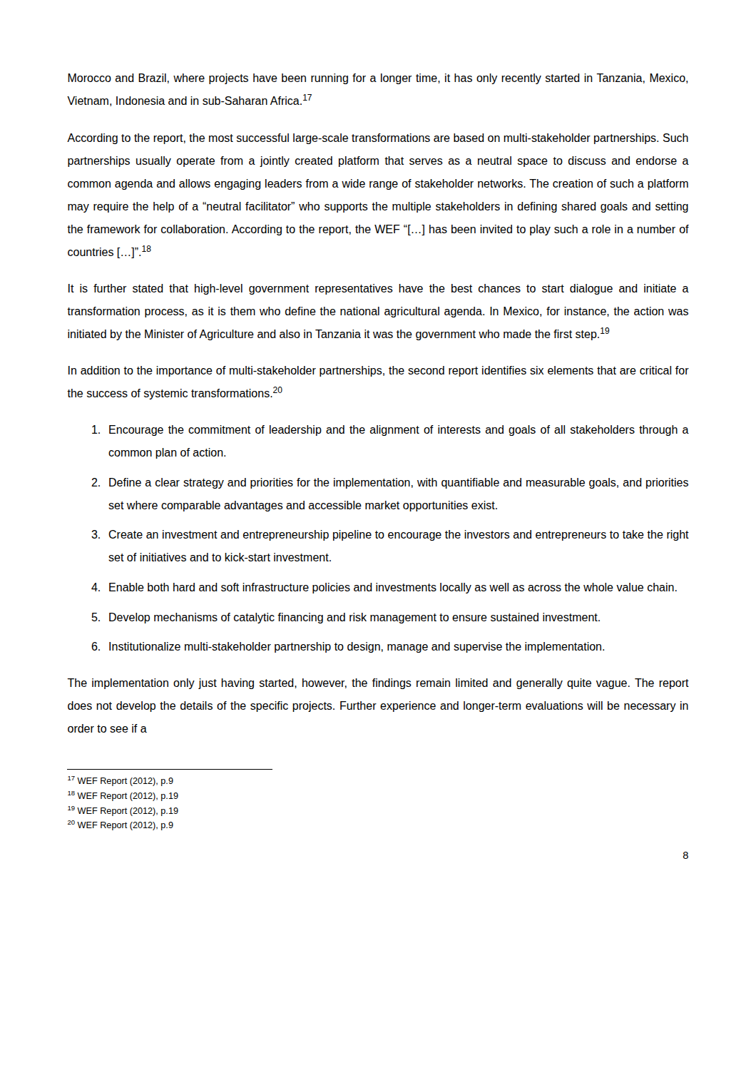Morocco and Brazil, where projects have been running for a longer time, it has only recently started in Tanzania, Mexico, Vietnam, Indonesia and in sub-Saharan Africa.17
According to the report, the most successful large-scale transformations are based on multi-stakeholder partnerships. Such partnerships usually operate from a jointly created platform that serves as a neutral space to discuss and endorse a common agenda and allows engaging leaders from a wide range of stakeholder networks. The creation of such a platform may require the help of a “neutral facilitator” who supports the multiple stakeholders in defining shared goals and setting the framework for collaboration. According to the report, the WEF “[…] has been invited to play such a role in a number of countries […]”.18
It is further stated that high-level government representatives have the best chances to start dialogue and initiate a transformation process, as it is them who define the national agricultural agenda. In Mexico, for instance, the action was initiated by the Minister of Agriculture and also in Tanzania it was the government who made the first step.19
In addition to the importance of multi-stakeholder partnerships, the second report identifies six elements that are critical for the success of systemic transformations.20
Encourage the commitment of leadership and the alignment of interests and goals of all stakeholders through a common plan of action.
Define a clear strategy and priorities for the implementation, with quantifiable and measurable goals, and priorities set where comparable advantages and accessible market opportunities exist.
Create an investment and entrepreneurship pipeline to encourage the investors and entrepreneurs to take the right set of initiatives and to kick-start investment.
Enable both hard and soft infrastructure policies and investments locally as well as across the whole value chain.
Develop mechanisms of catalytic financing and risk management to ensure sustained investment.
Institutionalize multi-stakeholder partnership to design, manage and supervise the implementation.
The implementation only just having started, however, the findings remain limited and generally quite vague. The report does not develop the details of the specific projects. Further experience and longer-term evaluations will be necessary in order to see if a
17 WEF Report (2012), p.9
18 WEF Report (2012), p.19
19 WEF Report (2012), p.19
20 WEF Report (2012), p.9
8